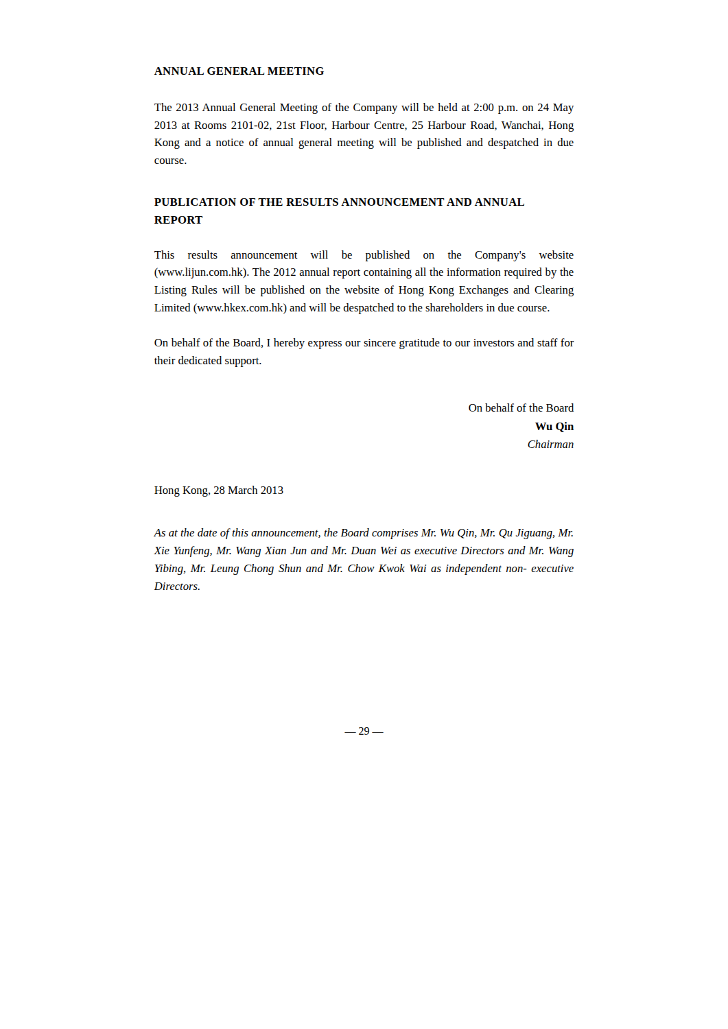Annual General Meeting
The 2013 Annual General Meeting of the Company will be held at 2:00 p.m. on 24 May 2013 at Rooms 2101-02, 21st Floor, Harbour Centre, 25 Harbour Road, Wanchai, Hong Kong and a notice of annual general meeting will be published and despatched in due course.
Publication of the Results Announcement and Annual Report
This results announcement will be published on the Company's website (www.lijun.com.hk). The 2012 annual report containing all the information required by the Listing Rules will be published on the website of Hong Kong Exchanges and Clearing Limited (www.hkex.com.hk) and will be despatched to the shareholders in due course.
On behalf of the Board, I hereby express our sincere gratitude to our investors and staff for their dedicated support.
On behalf of the Board Wu Qin Chairman
Hong Kong, 28 March 2013
As at the date of this announcement, the Board comprises Mr. Wu Qin, Mr. Qu Jiguang, Mr. Xie Yunfeng, Mr. Wang Xian Jun and Mr. Duan Wei as executive Directors and Mr. Wang Yibing, Mr. Leung Chong Shun and Mr. Chow Kwok Wai as independent non- executive Directors.
— 29 —